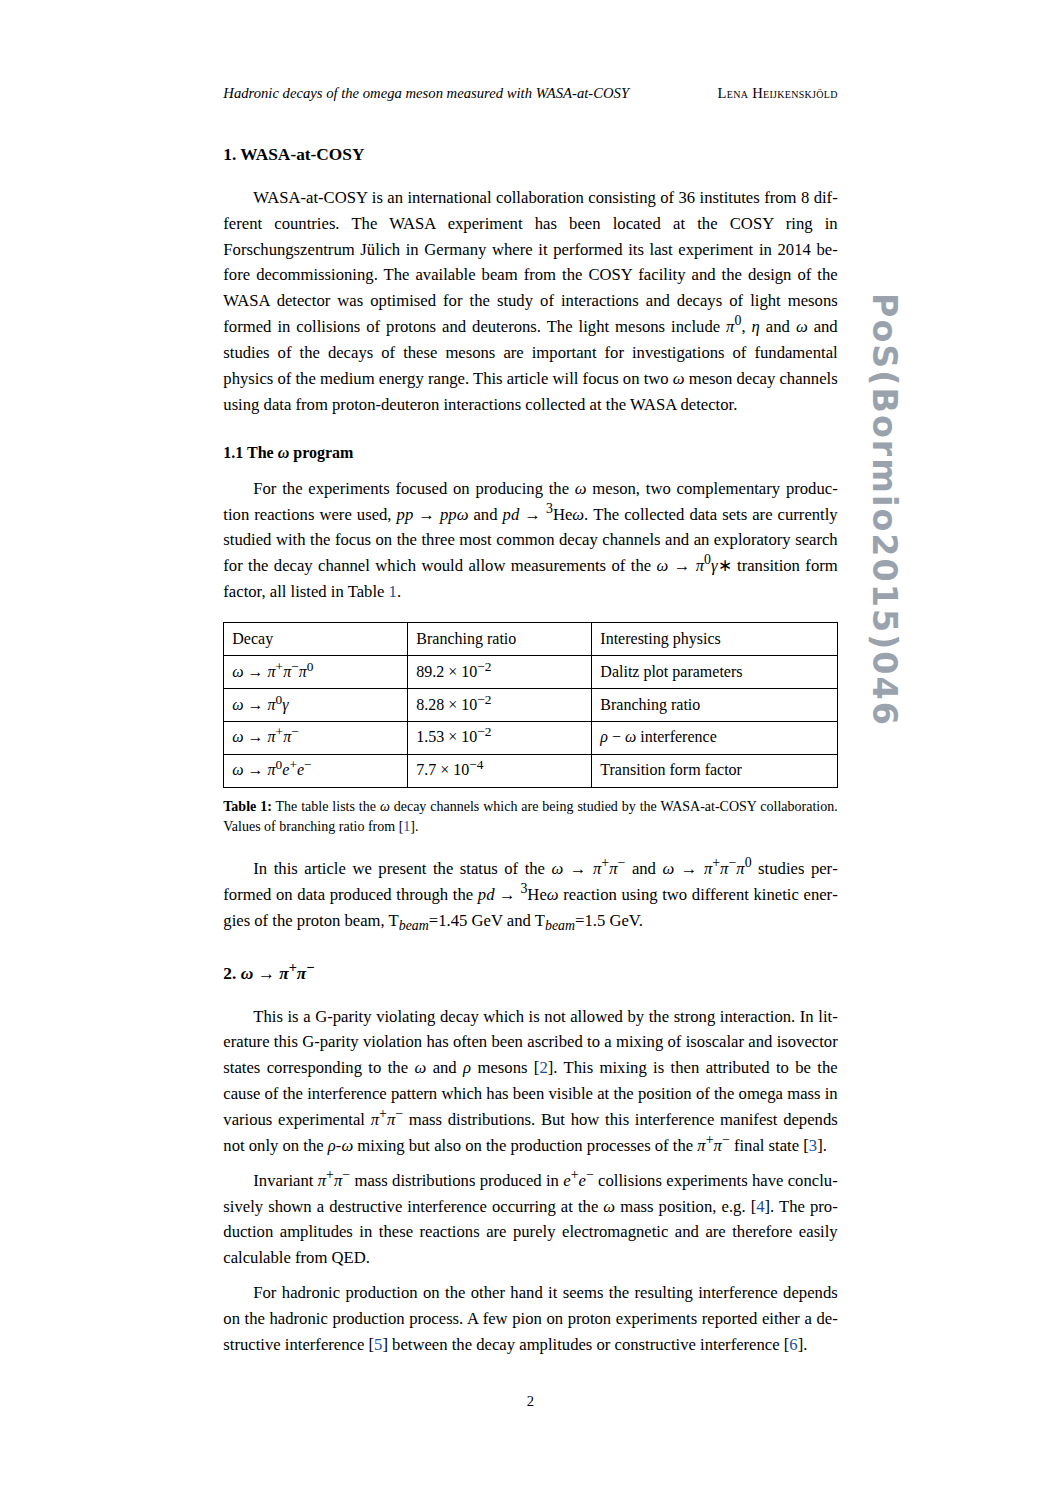PoS(Bormio2015)046
Hadronic decays of the omega meson measured with WASA-at-COSY Lena Heijkenskjöld
1. WASA-at-COSY
WASA-at-COSY is an international collaboration consisting of 36 institutes from 8 different countries. The WASA experiment has been located at the COSY ring in Forschungszentrum Jülich in Germany where it performed its last experiment in 2014 before decommissioning. The available beam from the COSY facility and the design of the WASA detector was optimised for the study of interactions and decays of light mesons formed in collisions of protons and deuterons. The light mesons include π0, η and ω and studies of the decays of these mesons are important for investigations of fundamental physics of the medium energy range. This article will focus on two ω meson decay channels using data from proton-deuteron interactions collected at the WASA detector.
1.1 The ω program
For the experiments focused on producing the ω meson, two complementary production reactions were used, pp → ppω and pd → 3Heω. The collected data sets are currently studied with the focus on the three most common decay channels and an exploratory search for the decay channel which would allow measurements of the ω → π0γ∗ transition form factor, all listed in Table 1.
| Decay | Branching ratio | Interesting physics |
| ω → π + π − π 0 | 89.2 × 10 −2 | Dalitz plot parameters |
| ω → π 0 γ | 8.28 × 10 −2 | Branching ratio |
| ω → π + π − | 1.53 × 10 −2 | ρ − ω interference |
| ω → π 0 e + e − | 7.7 × 10 −4 | Transition form factor |
Table 1: The table lists the ω decay channels which are being studied by the WASA-at-COSY collaboration. Values of branching ratio from [1].
In this article we present the status of the ω → π+π− and ω → π+π−π0 studies performed on data produced through the pd → 3Heω reaction using two different kinetic energies of the proton beam, Tbeam=1.45 GeV and Tbeam=1.5 GeV.
2. ω → π+π−
This is a G-parity violating decay which is not allowed by the strong interaction. In literature this G-parity violation has often been ascribed to a mixing of isoscalar and isovector states corresponding to the ω and ρ mesons [2]. This mixing is then attributed to be the cause of the interference pattern which has been visible at the position of the omega mass in various experimental π+π− mass distributions. But how this interference manifest depends not only on the ρ-ω mixing but also on the production processes of the π+π− final state [3].
Invariant π+π− mass distributions produced in e+e− collisions experiments have conclusively shown a destructive interference occurring at the ω mass position, e.g. [4]. The production amplitudes in these reactions are purely electromagnetic and are therefore easily calculable from QED.
For hadronic production on the other hand it seems the resulting interference depends on the hadronic production process. A few pion on proton experiments reported either a destructive interference [5] between the decay amplitudes or constructive interference [6].
2